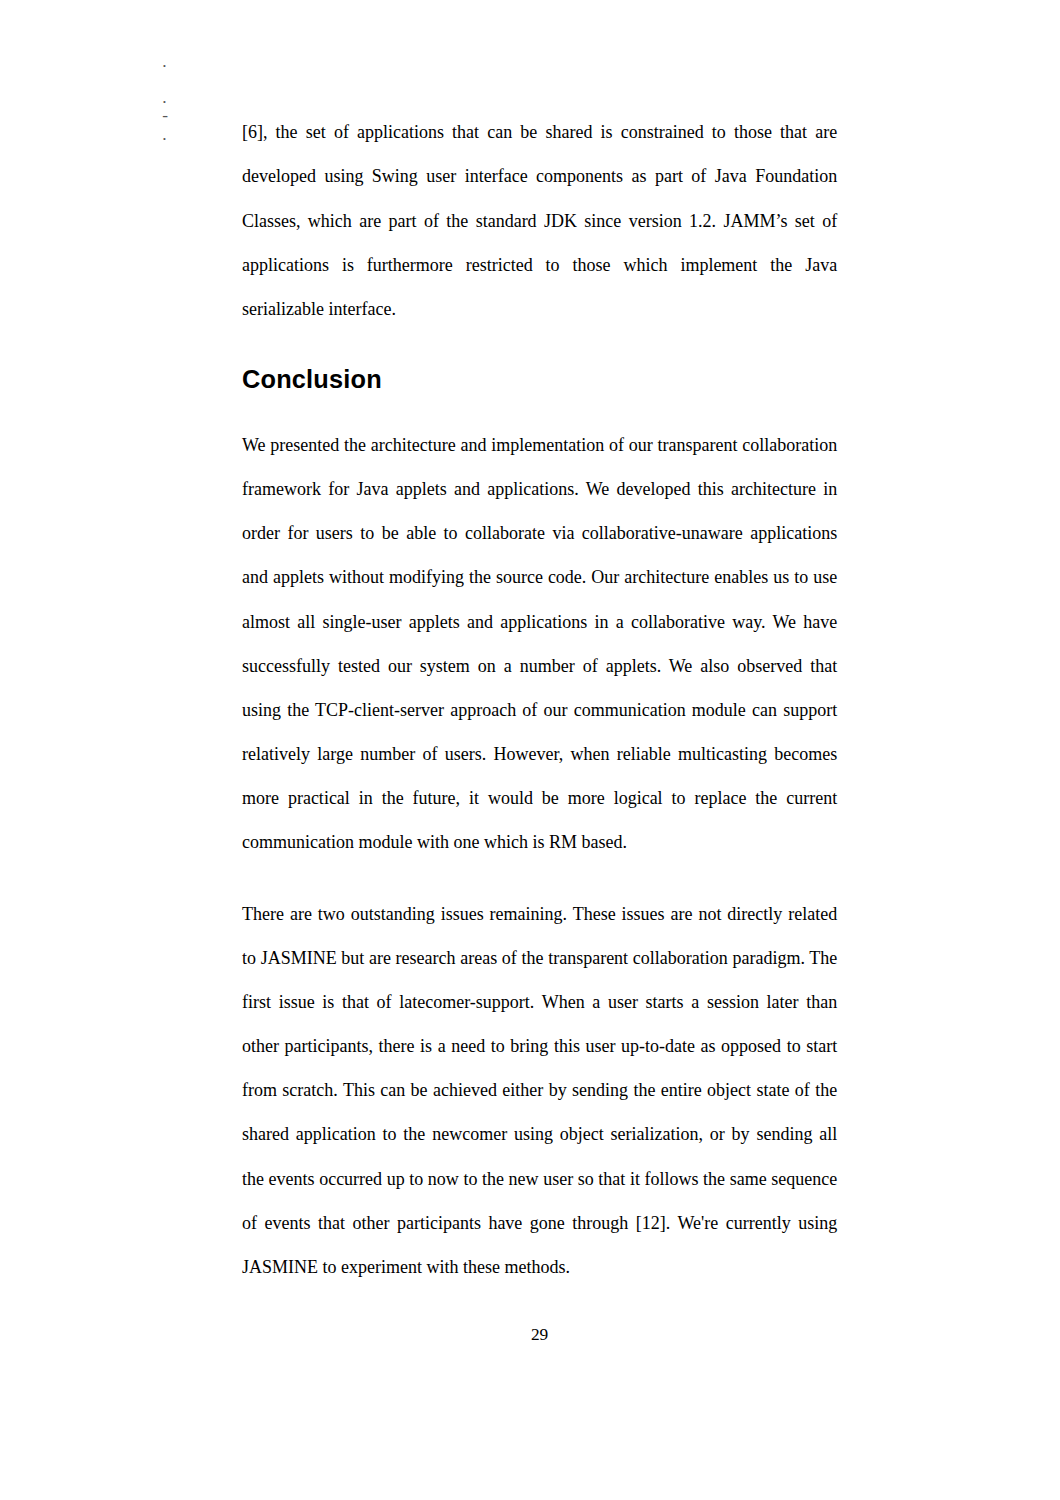. . - .
[6], the set of applications that can be shared is constrained to those that are developed using Swing user interface components as part of Java Foundation Classes, which are part of the standard JDK since version 1.2. JAMM’s set of applications is furthermore restricted to those which implement the Java serializable interface.
Conclusion
We presented the architecture and implementation of our transparent collaboration framework for Java applets and applications. We developed this architecture in order for users to be able to collaborate via collaborative-unaware applications and applets without modifying the source code. Our architecture enables us to use almost all single-user applets and applications in a collaborative way. We have successfully tested our system on a number of applets. We also observed that using the TCP-client-server approach of our communication module can support relatively large number of users. However, when reliable multicasting becomes more practical in the future, it would be more logical to replace the current communication module with one which is RM based.
There are two outstanding issues remaining. These issues are not directly related to JASMINE but are research areas of the transparent collaboration paradigm. The first issue is that of latecomer-support. When a user starts a session later than other participants, there is a need to bring this user up-to-date as opposed to start from scratch. This can be achieved either by sending the entire object state of the shared application to the newcomer using object serialization, or by sending all the events occurred up to now to the new user so that it follows the same sequence of events that other participants have gone through [12]. We're currently using JASMINE to experiment with these methods.
29